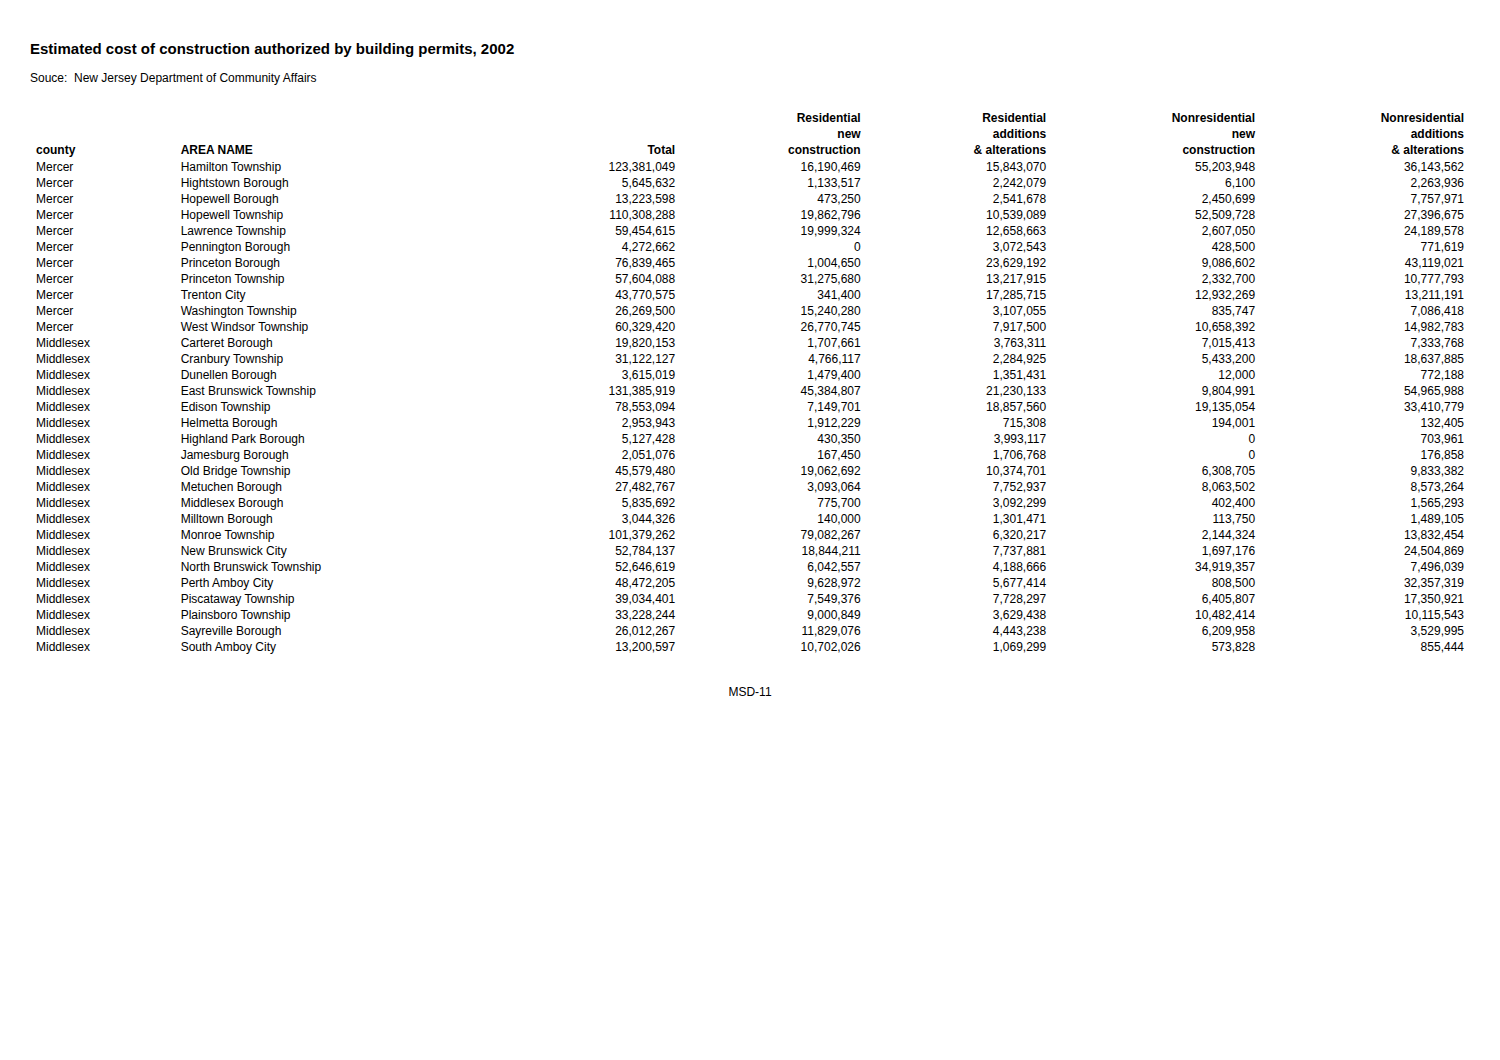Estimated cost of construction authorized by building permits, 2002
Souce: New Jersey Department of Community Affairs
| | | | Residential | Residential | Nonresidential | Nonresidential |
| --- | --- | --- | --- | --- | --- | --- |
| | | | new | additions | new | additions |
| county | AREA NAME | Total | construction | & alterations | construction | & alterations |
| Mercer | Hamilton Township | 123,381,049 | 16,190,469 | 15,843,070 | 55,203,948 | 36,143,562 |
| Mercer | Hightstown Borough | 5,645,632 | 1,133,517 | 2,242,079 | 6,100 | 2,263,936 |
| Mercer | Hopewell Borough | 13,223,598 | 473,250 | 2,541,678 | 2,450,699 | 7,757,971 |
| Mercer | Hopewell Township | 110,308,288 | 19,862,796 | 10,539,089 | 52,509,728 | 27,396,675 |
| Mercer | Lawrence Township | 59,454,615 | 19,999,324 | 12,658,663 | 2,607,050 | 24,189,578 |
| Mercer | Pennington Borough | 4,272,662 | 0 | 3,072,543 | 428,500 | 771,619 |
| Mercer | Princeton Borough | 76,839,465 | 1,004,650 | 23,629,192 | 9,086,602 | 43,119,021 |
| Mercer | Princeton Township | 57,604,088 | 31,275,680 | 13,217,915 | 2,332,700 | 10,777,793 |
| Mercer | Trenton City | 43,770,575 | 341,400 | 17,285,715 | 12,932,269 | 13,211,191 |
| Mercer | Washington Township | 26,269,500 | 15,240,280 | 3,107,055 | 835,747 | 7,086,418 |
| Mercer | West Windsor Township | 60,329,420 | 26,770,745 | 7,917,500 | 10,658,392 | 14,982,783 |
| Middlesex | Carteret Borough | 19,820,153 | 1,707,661 | 3,763,311 | 7,015,413 | 7,333,768 |
| Middlesex | Cranbury Township | 31,122,127 | 4,766,117 | 2,284,925 | 5,433,200 | 18,637,885 |
| Middlesex | Dunellen Borough | 3,615,019 | 1,479,400 | 1,351,431 | 12,000 | 772,188 |
| Middlesex | East Brunswick Township | 131,385,919 | 45,384,807 | 21,230,133 | 9,804,991 | 54,965,988 |
| Middlesex | Edison Township | 78,553,094 | 7,149,701 | 18,857,560 | 19,135,054 | 33,410,779 |
| Middlesex | Helmetta Borough | 2,953,943 | 1,912,229 | 715,308 | 194,001 | 132,405 |
| Middlesex | Highland Park Borough | 5,127,428 | 430,350 | 3,993,117 | 0 | 703,961 |
| Middlesex | Jamesburg Borough | 2,051,076 | 167,450 | 1,706,768 | 0 | 176,858 |
| Middlesex | Old Bridge Township | 45,579,480 | 19,062,692 | 10,374,701 | 6,308,705 | 9,833,382 |
| Middlesex | Metuchen Borough | 27,482,767 | 3,093,064 | 7,752,937 | 8,063,502 | 8,573,264 |
| Middlesex | Middlesex Borough | 5,835,692 | 775,700 | 3,092,299 | 402,400 | 1,565,293 |
| Middlesex | Milltown Borough | 3,044,326 | 140,000 | 1,301,471 | 113,750 | 1,489,105 |
| Middlesex | Monroe Township | 101,379,262 | 79,082,267 | 6,320,217 | 2,144,324 | 13,832,454 |
| Middlesex | New Brunswick City | 52,784,137 | 18,844,211 | 7,737,881 | 1,697,176 | 24,504,869 |
| Middlesex | North Brunswick Township | 52,646,619 | 6,042,557 | 4,188,666 | 34,919,357 | 7,496,039 |
| Middlesex | Perth Amboy City | 48,472,205 | 9,628,972 | 5,677,414 | 808,500 | 32,357,319 |
| Middlesex | Piscataway Township | 39,034,401 | 7,549,376 | 7,728,297 | 6,405,807 | 17,350,921 |
| Middlesex | Plainsboro Township | 33,228,244 | 9,000,849 | 3,629,438 | 10,482,414 | 10,115,543 |
| Middlesex | Sayreville Borough | 26,012,267 | 11,829,076 | 4,443,238 | 6,209,958 | 3,529,995 |
| Middlesex | South Amboy City | 13,200,597 | 10,702,026 | 1,069,299 | 573,828 | 855,444 |
MSD-11